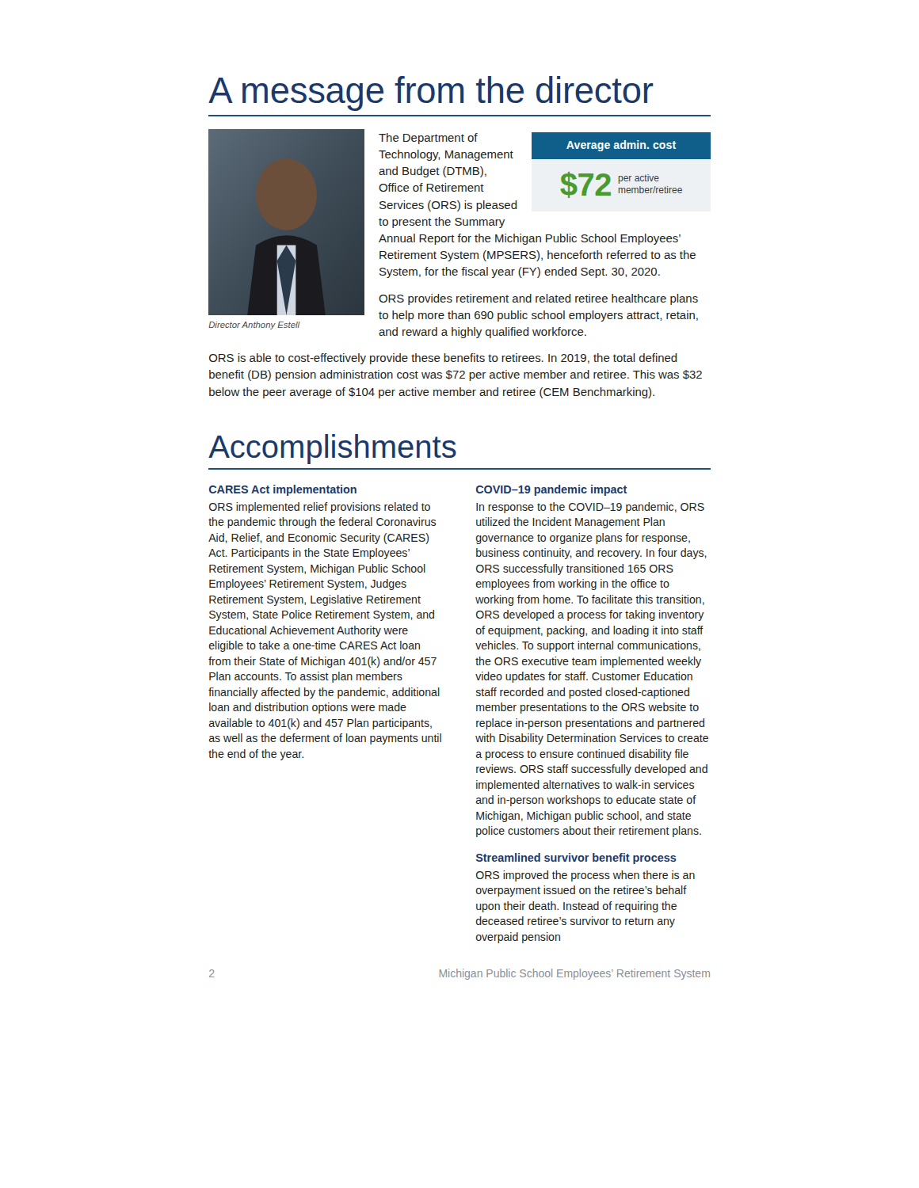A message from the director
Director Anthony Estell
Average admin. cost
$72
per active
member/retiree
The Department of Technology, Management and Budget (DTMB), Office of Retirement Services (ORS) is pleased to present the Summary Annual Report for the Michigan Public School Employees’ Retirement System (MPSERS), henceforth referred to as the System, for the fiscal year (FY) ended Sept. 30, 2020.
ORS provides retirement and related retiree healthcare plans to help more than 690 public school employers attract, retain, and reward a highly qualified workforce.
ORS is able to cost-effectively provide these benefits to retirees. In 2019, the total defined benefit (DB) pension administration cost was $72 per active member and retiree. This was $32 below the peer average of $104 per active member and retiree (CEM Benchmarking).
Accomplishments
CARES Act implementation
ORS implemented relief provisions related to the pandemic through the federal Coronavirus Aid, Relief, and Economic Security (CARES) Act. Participants in the State Employees’ Retirement System, Michigan Public School Employees’ Retirement System, Judges Retirement System, Legislative Retirement System, State Police Retirement System, and Educational Achievement Authority were eligible to take a one-time CARES Act loan from their State of Michigan 401(k) and/or 457 Plan accounts. To assist plan members financially affected by the pandemic, additional loan and distribution options were made available to 401(k) and 457 Plan participants, as well as the deferment of loan payments until the end of the year.
COVID–19 pandemic impact
In response to the COVID–19 pandemic, ORS utilized the Incident Management Plan governance to organize plans for response, business continuity, and recovery. In four days, ORS successfully transitioned 165 ORS employees from working in the office to working from home. To facilitate this transition, ORS developed a process for taking inventory of equipment, packing, and loading it into staff vehicles. To support internal communications, the ORS executive team implemented weekly video updates for staff. Customer Education staff recorded and posted closed-captioned member presentations to the ORS website to replace in-person presentations and partnered with Disability Determination Services to create a process to ensure continued disability file reviews. ORS staff successfully developed and implemented alternatives to walk-in services and in-person workshops to educate state of Michigan, Michigan public school, and state police customers about their retirement plans.
Streamlined survivor benefit process
ORS improved the process when there is an overpayment issued on the retiree’s behalf upon their death. Instead of requiring the deceased retiree’s survivor to return any overpaid pension
2
Michigan Public School Employees’ Retirement System